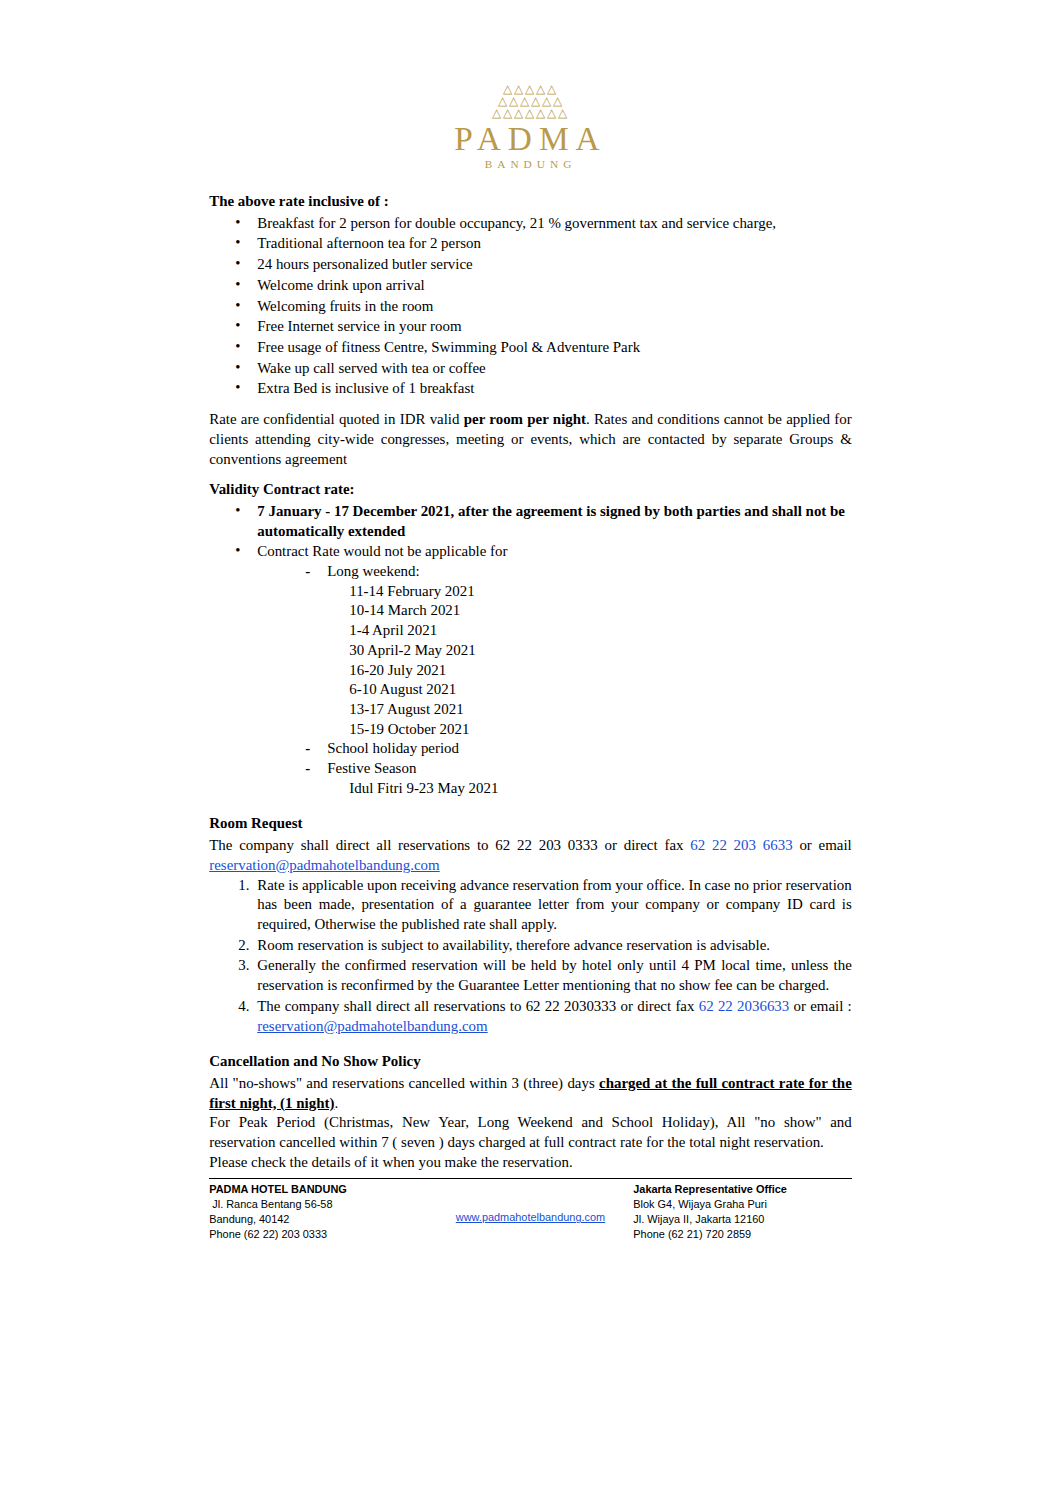△△△△△
△△△△△△
△△△△△△△
PADMA
BANDUNG
The above rate inclusive of :
Breakfast for 2 person for double occupancy, 21 % government tax and service charge,
Traditional afternoon tea for 2 person
24 hours personalized butler service
Welcome drink upon arrival
Welcoming fruits in the room
Free Internet service in your room
Free usage of fitness Centre, Swimming Pool & Adventure Park
Wake up call served with tea or coffee
Extra Bed is inclusive of 1 breakfast
Rate are confidential quoted in IDR valid per room per night. Rates and conditions cannot be applied for clients attending city-wide congresses, meeting or events, which are contacted by separate Groups & conventions agreement
Validity Contract rate:
7 January - 17 December 2021, after the agreement is signed by both parties and shall not be automatically extended
Contract Rate would not be applicable for
Long weekend:
11-14 February 2021
10-14 March 2021
1-4 April 2021
30 April-2 May 2021
16-20 July 2021
6-10 August 2021
13-17 August 2021
15-19 October 2021
School holiday period
Festive Season
Idul Fitri 9-23 May 2021
Room Request
The company shall direct all reservations to 62 22 203 0333 or direct fax 62 22 203 6633 or email reservation@padmahotelbandung.com
Rate is applicable upon receiving advance reservation from your office. In case no prior reservation has been made, presentation of a guarantee letter from your company or company ID card is required, Otherwise the published rate shall apply.
Room reservation is subject to availability, therefore advance reservation is advisable.
Generally the confirmed reservation will be held by hotel only until 4 PM local time, unless the reservation is reconfirmed by the Guarantee Letter mentioning that no show fee can be charged.
The company shall direct all reservations to 62 22 2030333 or direct fax 62 22 2036633 or email : reservation@padmahotelbandung.com
Cancellation and No Show Policy
All "no-shows" and reservations cancelled within 3 (three) days charged at the full contract rate for the first night, (1 night).
For Peak Period (Christmas, New Year, Long Weekend and School Holiday), All "no show" and reservation cancelled within 7 ( seven ) days charged at full contract rate for the total night reservation.
Please check the details of it when you make the reservation.
| PADMA HOTEL BANDUNG Jl. Ranca Bentang 56-58 Bandung, 40142 Phone (62 22) 203 0333 | www.padmahotelbandung.com | Jakarta Representative Office Blok G4, Wijaya Graha Puri Jl. Wijaya II, Jakarta 12160 Phone (62 21) 720 2859 |